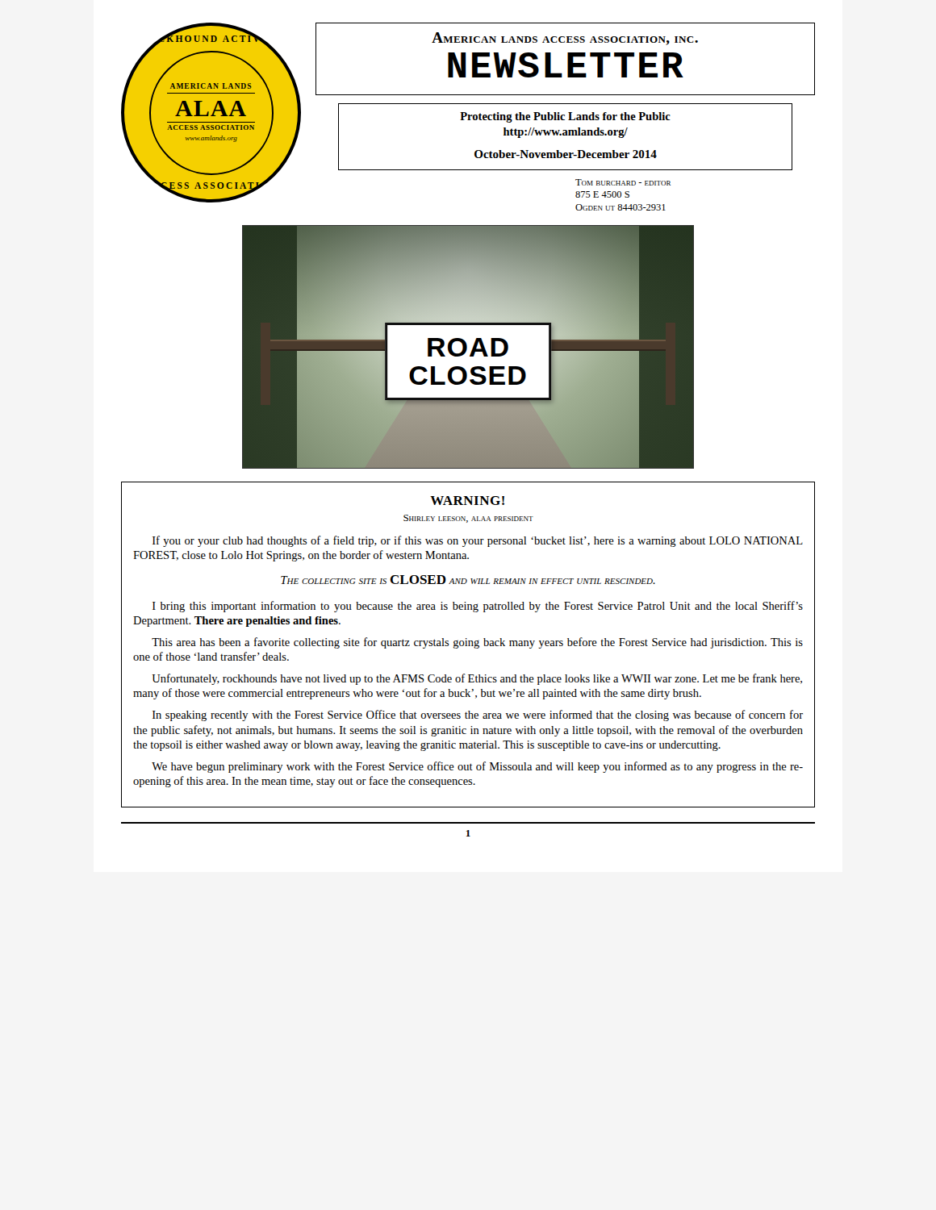Rockhound Activist
AMERICAN LANDS
ALAA
ACCESS ASSOCIATION
www.amlands.org
Access Association
American Lands Access Association, Inc.
NEWSLETTER
Protecting the Public Lands for the Public
http://www.amlands.org/
October-November-December 2014
Tom Burchard - Editor
875 E 4500 S
Ogden UT 84403-2931
ROAD
CLOSED
WARNING!
Shirley Leeson, ALAA President
If you or your club had thoughts of a field trip, or if this was on your personal ‘bucket list’, here is a warning about LOLO NATIONAL FOREST, close to Lolo Hot Springs, on the border of western Montana.
The collecting site is CLOSED and will remain in effect until rescinded.
I bring this important information to you because the area is being patrolled by the Forest Service Patrol Unit and the local Sheriff’s Department. There are penalties and fines.
This area has been a favorite collecting site for quartz crystals going back many years before the Forest Service had jurisdiction. This is one of those ‘land transfer’ deals.
Unfortunately, rockhounds have not lived up to the AFMS Code of Ethics and the place looks like a WWII war zone. Let me be frank here, many of those were commercial entrepreneurs who were ‘out for a buck’, but we’re all painted with the same dirty brush.
In speaking recently with the Forest Service Office that oversees the area we were informed that the closing was because of concern for the public safety, not animals, but humans. It seems the soil is granitic in nature with only a little topsoil, with the removal of the overburden the topsoil is either washed away or blown away, leaving the granitic material. This is susceptible to cave-ins or undercutting.
We have begun preliminary work with the Forest Service office out of Missoula and will keep you informed as to any progress in the re-opening of this area. In the mean time, stay out or face the consequences.
1